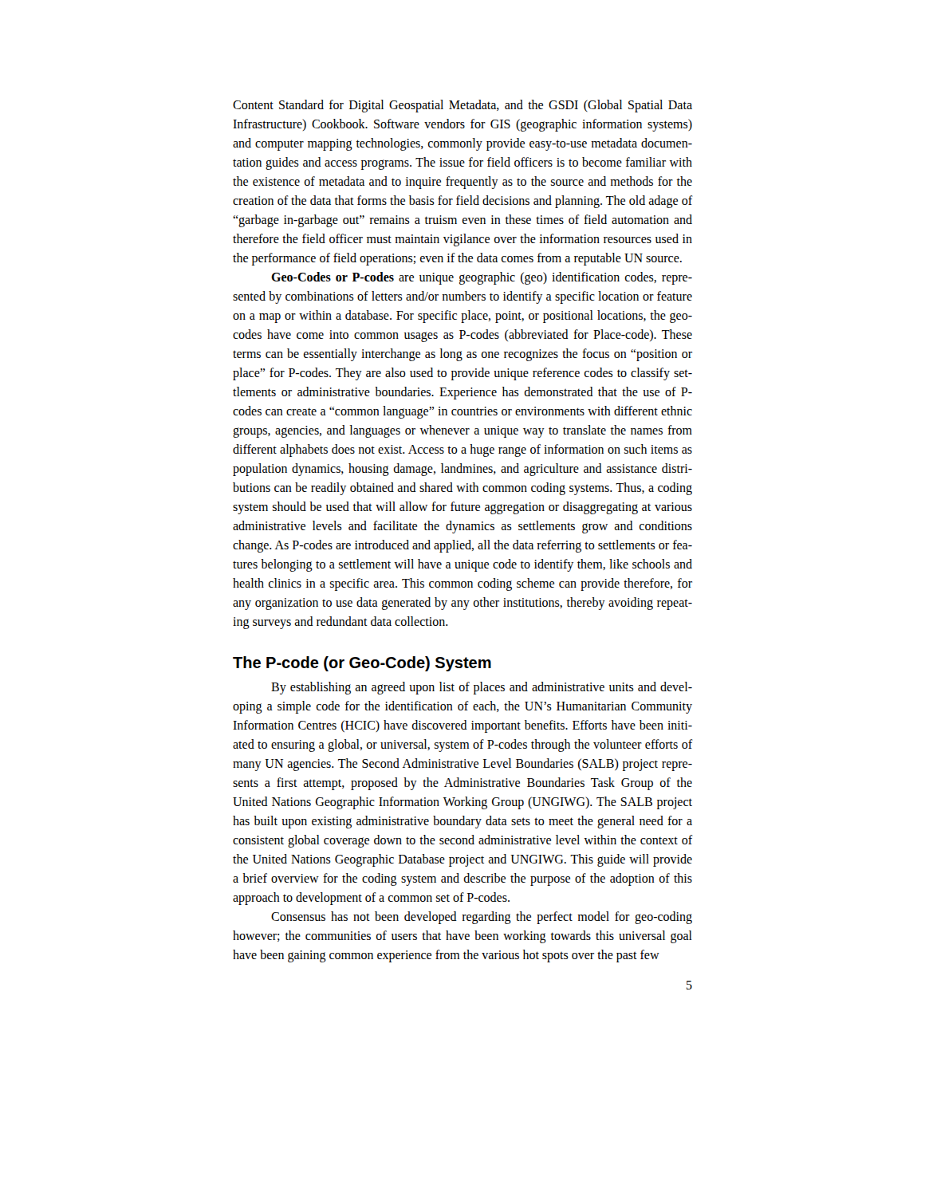Content Standard for Digital Geospatial Metadata, and the GSDI (Global Spatial Data Infrastructure) Cookbook. Software vendors for GIS (geographic information systems) and computer mapping technologies, commonly provide easy-to-use metadata documentation guides and access programs. The issue for field officers is to become familiar with the existence of metadata and to inquire frequently as to the source and methods for the creation of the data that forms the basis for field decisions and planning. The old adage of “garbage in-garbage out” remains a truism even in these times of field automation and therefore the field officer must maintain vigilance over the information resources used in the performance of field operations; even if the data comes from a reputable UN source.
Geo-Codes or P-codes are unique geographic (geo) identification codes, represented by combinations of letters and/or numbers to identify a specific location or feature on a map or within a database. For specific place, point, or positional locations, the geo-codes have come into common usages as P-codes (abbreviated for Place-code). These terms can be essentially interchange as long as one recognizes the focus on “position or place” for P-codes. They are also used to provide unique reference codes to classify settlements or administrative boundaries. Experience has demonstrated that the use of P-codes can create a “common language” in countries or environments with different ethnic groups, agencies, and languages or whenever a unique way to translate the names from different alphabets does not exist. Access to a huge range of information on such items as population dynamics, housing damage, landmines, and agriculture and assistance distributions can be readily obtained and shared with common coding systems. Thus, a coding system should be used that will allow for future aggregation or disaggregating at various administrative levels and facilitate the dynamics as settlements grow and conditions change. As P-codes are introduced and applied, all the data referring to settlements or features belonging to a settlement will have a unique code to identify them, like schools and health clinics in a specific area. This common coding scheme can provide therefore, for any organization to use data generated by any other institutions, thereby avoiding repeating surveys and redundant data collection.
The P-code (or Geo-Code) System
By establishing an agreed upon list of places and administrative units and developing a simple code for the identification of each, the UN’s Humanitarian Community Information Centres (HCIC) have discovered important benefits. Efforts have been initiated to ensuring a global, or universal, system of P-codes through the volunteer efforts of many UN agencies. The Second Administrative Level Boundaries (SALB) project represents a first attempt, proposed by the Administrative Boundaries Task Group of the United Nations Geographic Information Working Group (UNGIWG). The SALB project has built upon existing administrative boundary data sets to meet the general need for a consistent global coverage down to the second administrative level within the context of the United Nations Geographic Database project and UNGIWG. This guide will provide a brief overview for the coding system and describe the purpose of the adoption of this approach to development of a common set of P-codes.
Consensus has not been developed regarding the perfect model for geo-coding however; the communities of users that have been working towards this universal goal have been gaining common experience from the various hot spots over the past few
5